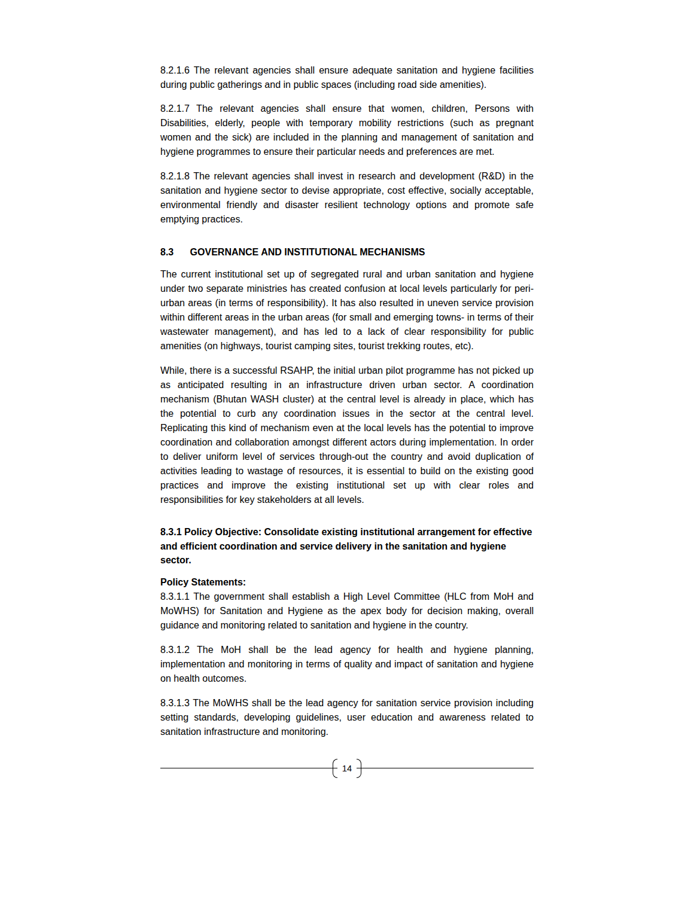8.2.1.6 The relevant agencies shall ensure adequate sanitation and hygiene facilities during public gatherings and in public spaces (including road side amenities).
8.2.1.7 The relevant agencies shall ensure that women, children, Persons with Disabilities, elderly, people with temporary mobility restrictions (such as pregnant women and the sick) are included in the planning and management of sanitation and hygiene programmes to ensure their particular needs and preferences are met.
8.2.1.8 The relevant agencies shall invest in research and development (R&D) in the sanitation and hygiene sector to devise appropriate, cost effective, socially acceptable, environmental friendly and disaster resilient technology options and promote safe emptying practices.
8.3 Governance and Institutional Mechanisms
The current institutional set up of segregated rural and urban sanitation and hygiene under two separate ministries has created confusion at local levels particularly for peri-urban areas (in terms of responsibility). It has also resulted in uneven service provision within different areas in the urban areas (for small and emerging towns- in terms of their wastewater management), and has led to a lack of clear responsibility for public amenities (on highways, tourist camping sites, tourist trekking routes, etc).
While, there is a successful RSAHP, the initial urban pilot programme has not picked up as anticipated resulting in an infrastructure driven urban sector. A coordination mechanism (Bhutan WASH cluster) at the central level is already in place, which has the potential to curb any coordination issues in the sector at the central level. Replicating this kind of mechanism even at the local levels has the potential to improve coordination and collaboration amongst different actors during implementation. In order to deliver uniform level of services through-out the country and avoid duplication of activities leading to wastage of resources, it is essential to build on the existing good practices and improve the existing institutional set up with clear roles and responsibilities for key stakeholders at all levels.
8.3.1 Policy Objective: Consolidate existing institutional arrangement for effective and efficient coordination and service delivery in the sanitation and hygiene sector.
Policy Statements:
8.3.1.1 The government shall establish a High Level Committee (HLC from MoH and MoWHS) for Sanitation and Hygiene as the apex body for decision making, overall guidance and monitoring related to sanitation and hygiene in the country.
8.3.1.2 The MoH shall be the lead agency for health and hygiene planning, implementation and monitoring in terms of quality and impact of sanitation and hygiene on health outcomes.
8.3.1.3 The MoWHS shall be the lead agency for sanitation service provision including setting standards, developing guidelines, user education and awareness related to sanitation infrastructure and monitoring.
14